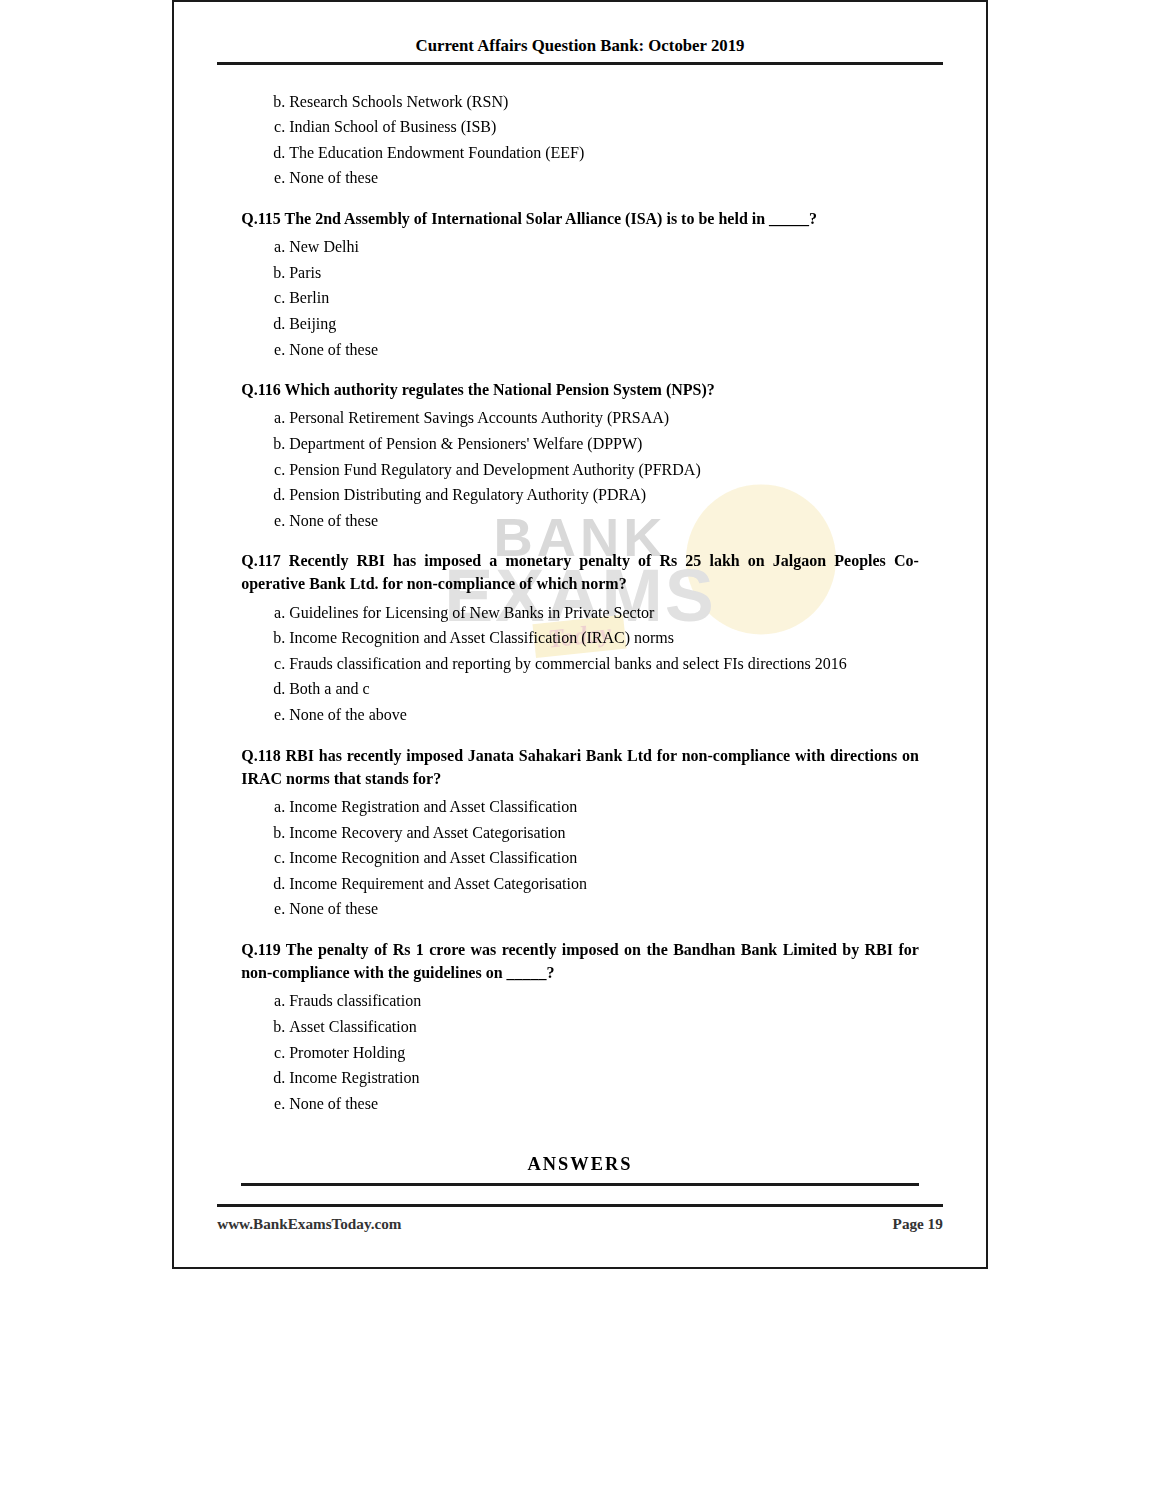Current Affairs Question Bank: October 2019
BANK
EXAMS
Today
Research Schools Network (RSN)
Indian School of Business (ISB)
The Education Endowment Foundation (EEF)
None of these
Q.115 The 2nd Assembly of International Solar Alliance (ISA) is to be held in _____?
New Delhi
Paris
Berlin
Beijing
None of these
Q.116 Which authority regulates the National Pension System (NPS)?
Personal Retirement Savings Accounts Authority (PRSAA)
Department of Pension & Pensioners' Welfare (DPPW)
Pension Fund Regulatory and Development Authority (PFRDA)
Pension Distributing and Regulatory Authority (PDRA)
None of these
Q.117 Recently RBI has imposed a monetary penalty of Rs 25 lakh on Jalgaon Peoples Co-operative Bank Ltd. for non-compliance of which norm?
Guidelines for Licensing of New Banks in Private Sector
Income Recognition and Asset Classification (IRAC) norms
Frauds classification and reporting by commercial banks and select FIs directions 2016
Both a and c
None of the above
Q.118 RBI has recently imposed Janata Sahakari Bank Ltd for non-compliance with directions on IRAC norms that stands for?
Income Registration and Asset Classification
Income Recovery and Asset Categorisation
Income Recognition and Asset Classification
Income Requirement and Asset Categorisation
None of these
Q.119 The penalty of Rs 1 crore was recently imposed on the Bandhan Bank Limited by RBI for non-compliance with the guidelines on _____?
Frauds classification
Asset Classification
Promoter Holding
Income Registration
None of these
ANSWERS
www.BankExamsToday.com Page 19